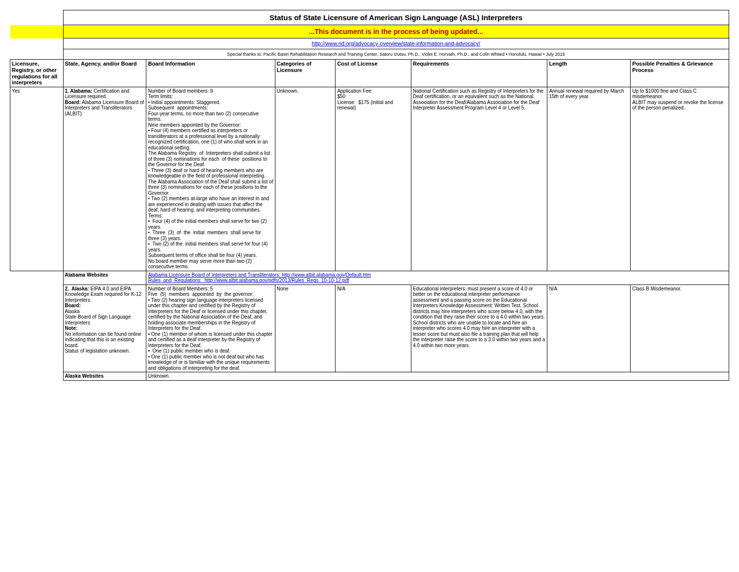| | Status of State Licensure of American Sign Language (ASL) Interpreters |
| | ...This document is in the process of being updated... |
| | http://www.rid.org/advocacy-overview/state-information-and-advocacy/ |
| | Special thanks to: Pacific Basin Rehabilitation Research and Training Center, Satoru Izutsu, Ph.D., Violet E. Horvath, Ph.D., and Colin Whited • Honolulu, Hawaii • July 2015 |
| Licensure, Registry, or other regulations for all interpreters | State, Agency, and/or Board | Board Information | Categories of Licensure | Cost of License | Requirements | Length | Possible Penalties & Grievance Process |
| Yes | 1. Alabama: Certification and Licensure required. Board: Alabama Licensure Board of Interpreters and Transliterators (ALBIT) | Number of Board members: 9 Term limits: • Initial appointments: Staggered. Subsequent appointments: Four-year terms, no more than two (2) consecutive terms. Nine members appointed by the Governor: • Four (4) members certified as interpreters or transliterators at a professional level by a nationally recognized certification, one (1) of who shall work in an educational setting. The Alabama Registry of Interpreters shall submit a list of three (3) nominations for each of these positions to the Governor for the Deaf. • Three (3) deaf or hard of hearing members who are knowledgeable in the field of professional interpreting. The Alabama Association of the Deaf shall submit a list of three (3) nominations for each of these positions to the Governor. • Two (2) members at-large who have an interest in and are experienced in dealing with issues that affect the deaf, hard of hearing, and interpreting communities. Terms: • Four (4) of the initial members shall serve for two (2) years. • Three (3) of the initial members shall serve for three (3) years. • Two (2) of the initial members shall serve for four (4) years. Subsequent terms of office shall be four (4) years. No board member may serve more than two (2) consecutive terms. | Unknown. | Application Fee: $50 License: $175 (initial and renewal) | National Certification such as Registry of Interpreters for the Deaf certification, or an equivalent such as the National Association for the Deaf/Alabama Association for the Deaf Interpreter Assessment Program Level 4 or Level 5. | Annual renewal required by March 15th of every year. | Up to $1000 fine and Class C misdemeanor. ALBIT may suspend or revoke the license of the person penalized. |
| | Alabama Websites | Alabama Licensure Board of Interpreters and Transliterators: http://www.albit.alabama.gov/Default.htm Rules and Regulations: http://www.albit.alabama.gov/pdfs/2013/Rules_Regs_10-10-12.pdf |
| | 2. Alaska: EIPA 4.0 and EIPA Knowledge Exam required for K-12 Interpreters. Board: Alaska State Board of Sign Language Interpreters Note: No information can be found online indicating that this is an existing board. Status of legislation unknown. | Number of Board Members: 5 Five (5) members appointed by the governor: • Two (2) hearing sign language interpreters licensed under this chapter and certified by the Registry of Interpreters for the Deaf or licensed under this chapter, certified by the National Association of the Deaf, and holding associate memberships in the Registry of Interpreters for the Deaf. • One (1) member of whom is licensed under this chapter and certified as a deaf interpreter by the Registry of Interpreters for the Deaf. • One (1) public member who is deaf. • One (1) public member who is not deaf but who has knowledge of or is familiar with the unique requirements and obligations of interpreting for the deaf. | None | N/A | Educational interpreters: must present a score of 4.0 or better on the educational interpreter performance assessment and a passing score on the Educational Interpreters Knowledge Assessment: Written Test. School districts may hire interpreters who score below 4.0, with the condition that they raise their score to a 4.0 within two years. School districts who are unable to locate and hire an interpreter who scores 4.0 may hire an interpreter with a lesser score but must also file a training plan that will help the interpreter raise the score to a 3.0 within two years and a 4.0 within two more years. | N/A | Class B Misdemeanor. |
| | Alaska Websites | Unknown. |